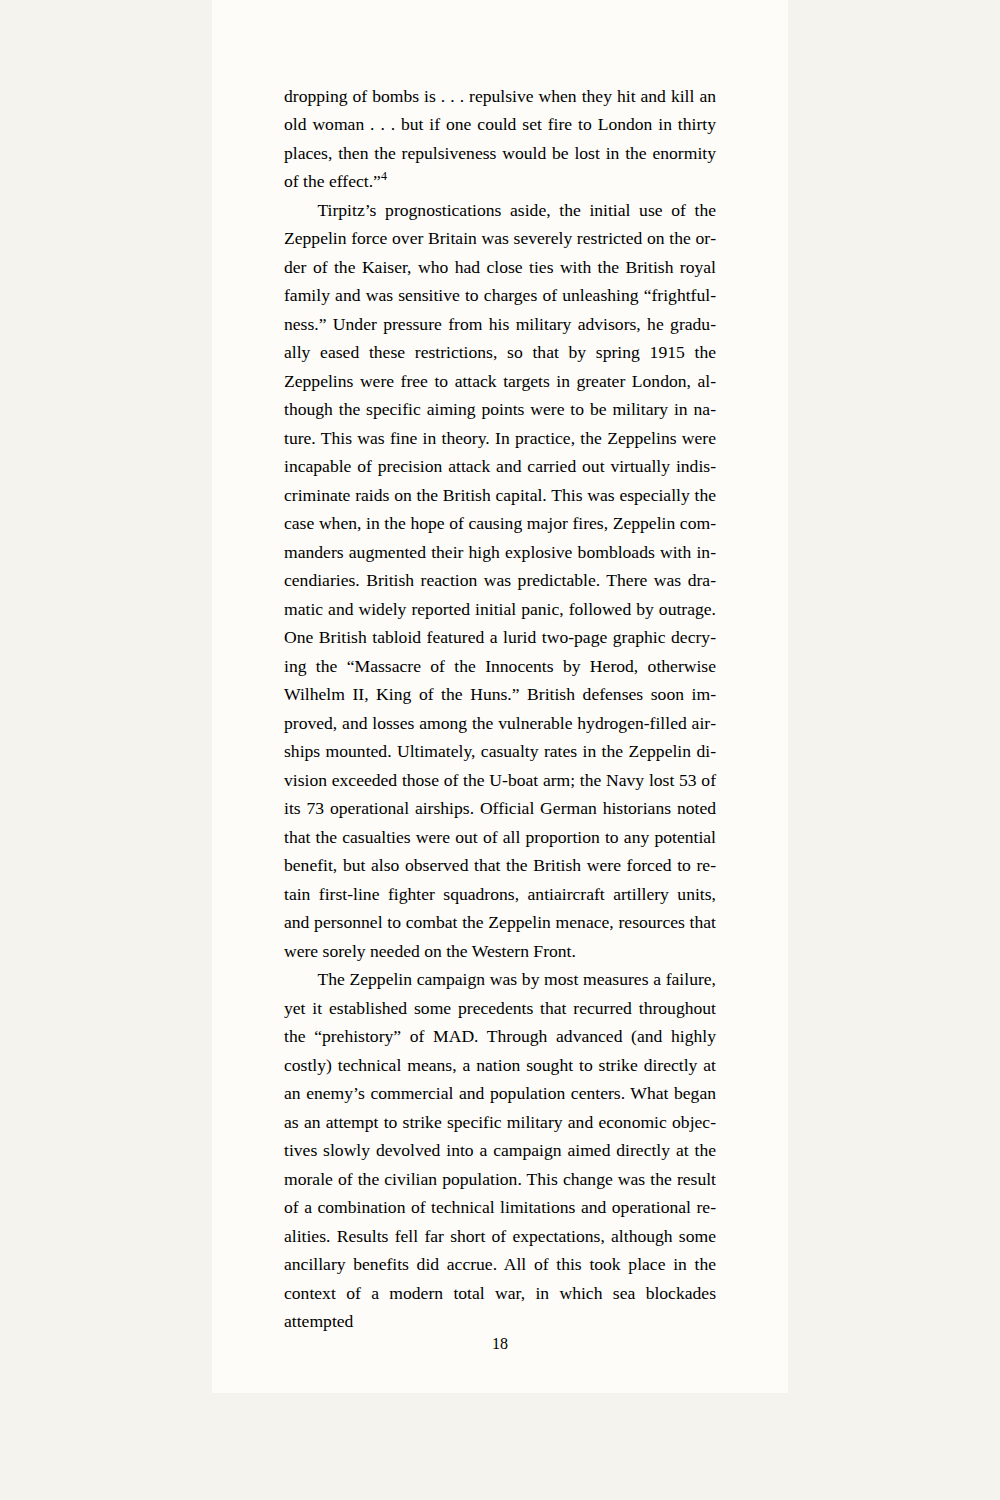dropping of bombs is . . . repulsive when they hit and kill an old woman . . . but if one could set fire to London in thirty places, then the repulsiveness would be lost in the enormity of the effect.”4
Tirpitz’s prognostications aside, the initial use of the Zeppelin force over Britain was severely restricted on the order of the Kaiser, who had close ties with the British royal family and was sensitive to charges of unleashing “frightfulness.” Under pressure from his military advisors, he gradually eased these restrictions, so that by spring 1915 the Zeppelins were free to attack targets in greater London, although the specific aiming points were to be military in nature. This was fine in theory. In practice, the Zeppelins were incapable of precision attack and carried out virtually indiscriminate raids on the British capital. This was especially the case when, in the hope of causing major fires, Zeppelin commanders augmented their high explosive bombloads with incendiaries. British reaction was predictable. There was dramatic and widely reported initial panic, followed by outrage. One British tabloid featured a lurid two-page graphic decrying the “Massacre of the Innocents by Herod, otherwise Wilhelm II, King of the Huns.” British defenses soon improved, and losses among the vulnerable hydrogen-filled airships mounted. Ultimately, casualty rates in the Zeppelin division exceeded those of the U-boat arm; the Navy lost 53 of its 73 operational airships. Official German historians noted that the casualties were out of all proportion to any potential benefit, but also observed that the British were forced to retain first-line fighter squadrons, antiaircraft artillery units, and personnel to combat the Zeppelin menace, resources that were sorely needed on the Western Front.
The Zeppelin campaign was by most measures a failure, yet it established some precedents that recurred throughout the “prehistory” of MAD. Through advanced (and highly costly) technical means, a nation sought to strike directly at an enemy’s commercial and population centers. What began as an attempt to strike specific military and economic objectives slowly devolved into a campaign aimed directly at the morale of the civilian population. This change was the result of a combination of technical limitations and operational realities. Results fell far short of expectations, although some ancillary benefits did accrue. All of this took place in the context of a modern total war, in which sea blockades attempted
18